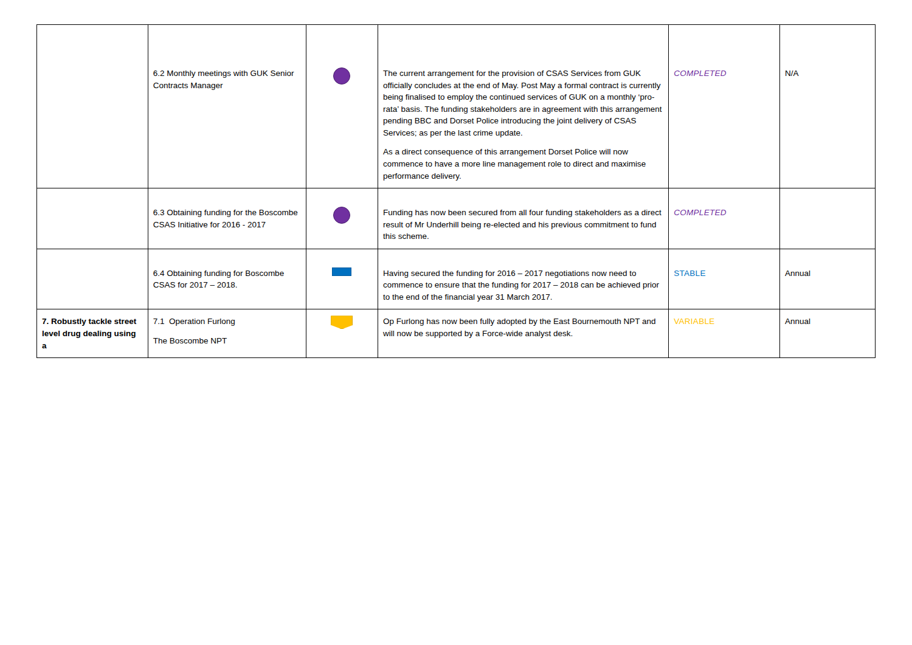| | 6.2 Monthly meetings with GUK Senior Contracts Manager | | The current arrangement for the provision of CSAS Services from GUK officially concludes at the end of May. Post May a formal contract is currently being finalised to employ the continued services of GUK on a monthly ‘pro-rata’ basis. The funding stakeholders are in agreement with this arrangement pending BBC and Dorset Police introducing the joint delivery of CSAS Services; as per the last crime update. As a direct consequence of this arrangement Dorset Police will now commence to have a more line management role to direct and maximise performance delivery. | COMPLETED | N/A |
| | 6.3 Obtaining funding for the Boscombe CSAS Initiative for 2016 - 2017 | | Funding has now been secured from all four funding stakeholders as a direct result of Mr Underhill being re-elected and his previous commitment to fund this scheme. | COMPLETED | |
| | 6.4 Obtaining funding for Boscombe CSAS for 2017 – 2018. | | Having secured the funding for 2016 – 2017 negotiations now need to commence to ensure that the funding for 2017 – 2018 can be achieved prior to the end of the financial year 31 March 2017. | STABLE | Annual |
| 7. Robustly tackle street level drug dealing using a | 7.1 Operation Furlong The Boscombe NPT | | Op Furlong has now been fully adopted by the East Bournemouth NPT and will now be supported by a Force-wide analyst desk. | VARIABLE | Annual |